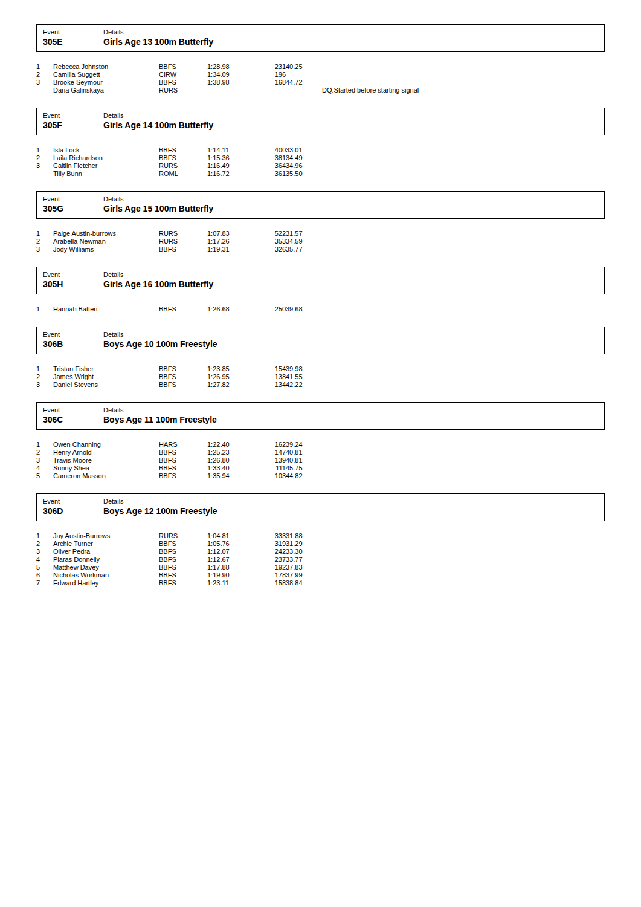Event Details
305E Girls Age 13 100m Butterfly
| 1 | Rebecca Johnston | BBFS | 1:28.98 | 231 | 40.25 | |
| 2 | Camilla Suggett | CIRW | 1:34.09 | 196 | | |
| 3 | Brooke Seymour | BBFS | 1:38.98 | 168 | 44.72 | |
| | Daria Galinskaya | RURS | | | | DQ.Started before starting signal |
Event Details
305F Girls Age 14 100m Butterfly
| 1 | Isla Lock | BBFS | 1:14.11 | 400 | 33.01 |
| 2 | Laila Richardson | BBFS | 1:15.36 | 381 | 34.49 |
| 3 | Caitlin Fletcher | RURS | 1:16.49 | 364 | 34.96 |
| | Tilly Bunn | ROML | 1:16.72 | 361 | 35.50 |
Event Details
305G Girls Age 15 100m Butterfly
| 1 | Paige Austin-burrows | RURS | 1:07.83 | 522 | 31.57 |
| 2 | Arabella Newman | RURS | 1:17.26 | 353 | 34.59 |
| 3 | Jody Williams | BBFS | 1:19.31 | 326 | 35.77 |
Event Details
305H Girls Age 16 100m Butterfly
| 1 | Hannah Batten | BBFS | 1:26.68 | 250 | 39.68 |
Event Details
306B Boys Age 10 100m Freestyle
| 1 | Tristan Fisher | BBFS | 1:23.85 | 154 | 39.98 |
| 2 | James Wright | BBFS | 1:26.95 | 138 | 41.55 |
| 3 | Daniel Stevens | BBFS | 1:27.82 | 134 | 42.22 |
Event Details
306C Boys Age 11 100m Freestyle
| 1 | Owen Channing | HARS | 1:22.40 | 162 | 39.24 |
| 2 | Henry Arnold | BBFS | 1:25.23 | 147 | 40.81 |
| 3 | Travis Moore | BBFS | 1:26.80 | 139 | 40.81 |
| 4 | Sunny Shea | BBFS | 1:33.40 | 111 | 45.75 |
| 5 | Cameron Masson | BBFS | 1:35.94 | 103 | 44.82 |
Event Details
306D Boys Age 12 100m Freestyle
| 1 | Jay Austin-Burrows | RURS | 1:04.81 | 333 | 31.88 |
| 2 | Archie Turner | BBFS | 1:05.76 | 319 | 31.29 |
| 3 | Oliver Pedra | BBFS | 1:12.07 | 242 | 33.30 |
| 4 | Piaras Donnelly | BBFS | 1:12.67 | 237 | 33.77 |
| 5 | Matthew Davey | BBFS | 1:17.88 | 192 | 37.83 |
| 6 | Nicholas Workman | BBFS | 1:19.90 | 178 | 37.99 |
| 7 | Edward Hartley | BBFS | 1:23.11 | 158 | 38.84 |